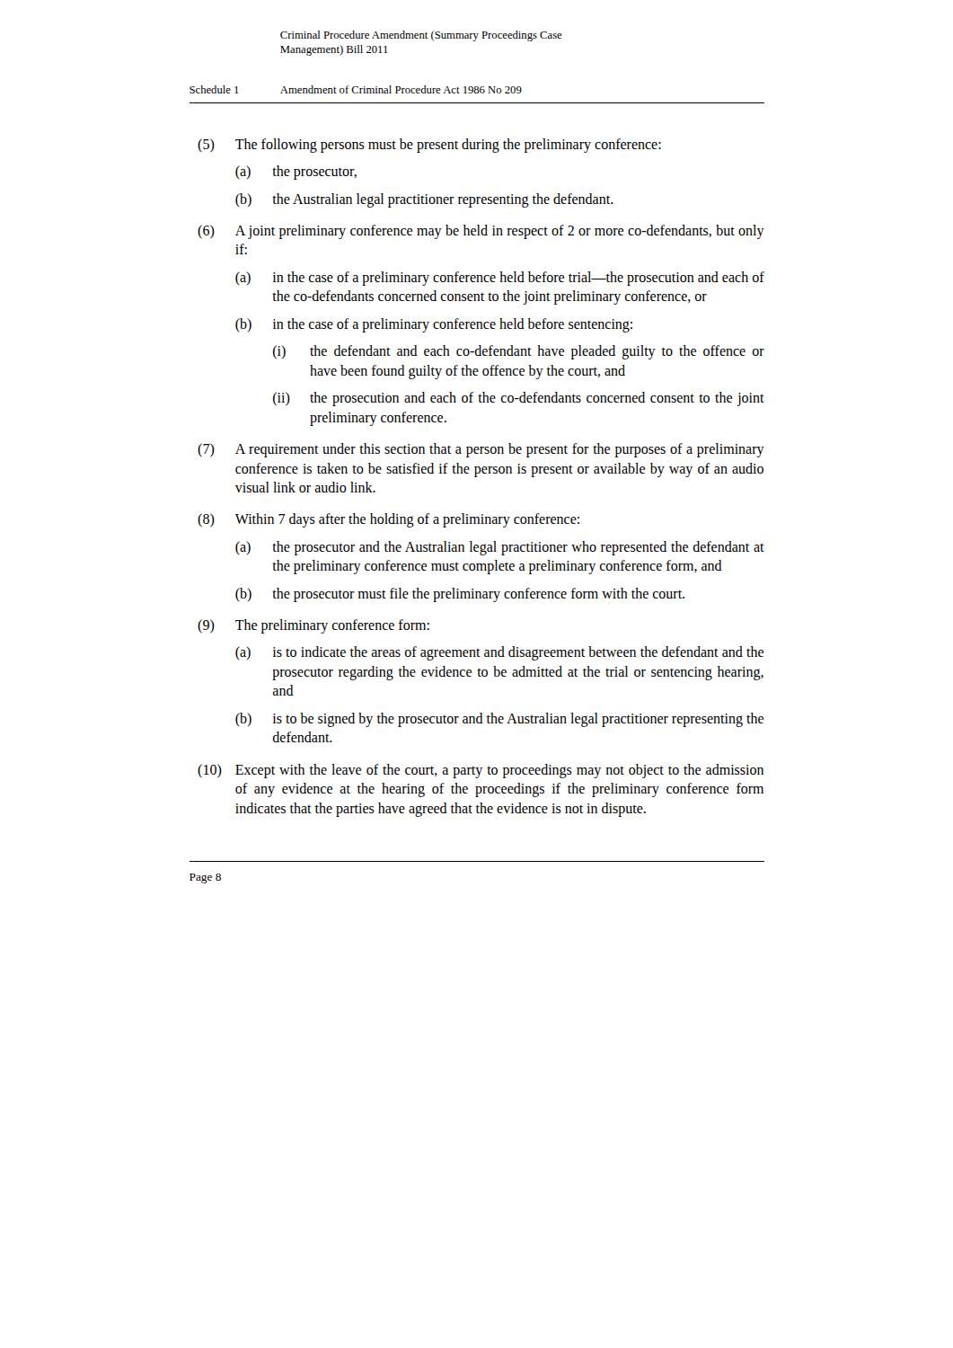Criminal Procedure Amendment (Summary Proceedings Case
Management) Bill 2011
Schedule 1
Amendment of Criminal Procedure Act 1986 No 209
(5)
The following persons must be present during the preliminary conference:
(a)
the prosecutor,
(b)
the Australian legal practitioner representing the defendant.
(6)
A joint preliminary conference may be held in respect of 2 or more co-defendants, but only if:
(a)
in the case of a preliminary conference held before trial—the prosecution and each of the co-defendants concerned consent to the joint preliminary conference, or
(b)
in the case of a preliminary conference held before sentencing:
(i)
the defendant and each co-defendant have pleaded guilty to the offence or have been found guilty of the offence by the court, and
(ii)
the prosecution and each of the co-defendants concerned consent to the joint preliminary conference.
(7)
A requirement under this section that a person be present for the purposes of a preliminary conference is taken to be satisfied if the person is present or available by way of an audio visual link or audio link.
(8)
Within 7 days after the holding of a preliminary conference:
(a)
the prosecutor and the Australian legal practitioner who represented the defendant at the preliminary conference must complete a preliminary conference form, and
(b)
the prosecutor must file the preliminary conference form with the court.
(9)
The preliminary conference form:
(a)
is to indicate the areas of agreement and disagreement between the defendant and the prosecutor regarding the evidence to be admitted at the trial or sentencing hearing, and
(b)
is to be signed by the prosecutor and the Australian legal practitioner representing the defendant.
(10)
Except with the leave of the court, a party to proceedings may not object to the admission of any evidence at the hearing of the proceedings if the preliminary conference form indicates that the parties have agreed that the evidence is not in dispute.
Page 8